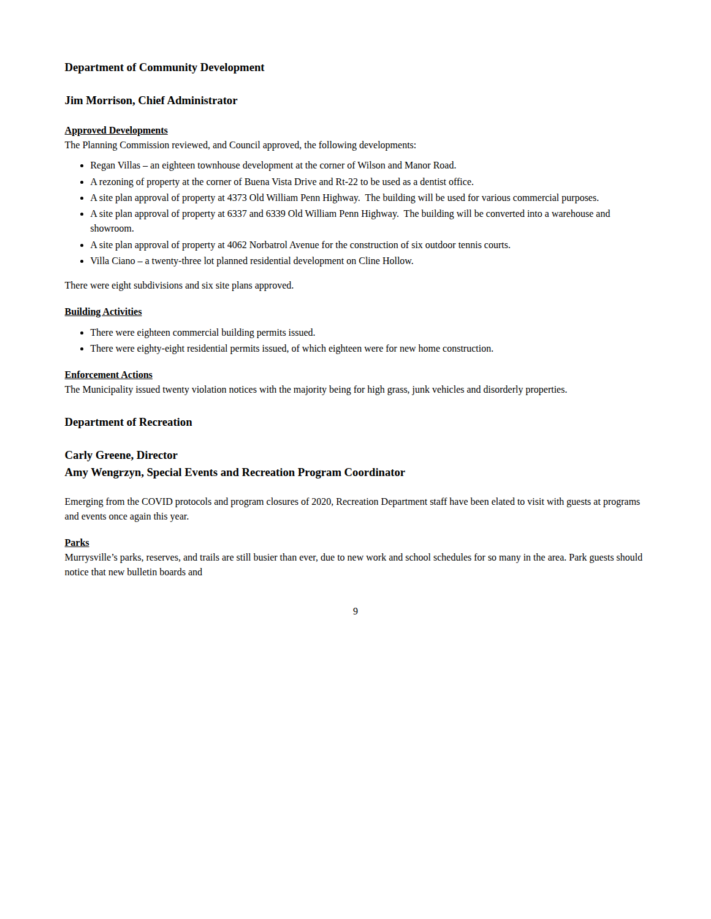Department of Community Development
Jim Morrison, Chief Administrator
Approved Developments
The Planning Commission reviewed, and Council approved, the following developments:
Regan Villas – an eighteen townhouse development at the corner of Wilson and Manor Road.
A rezoning of property at the corner of Buena Vista Drive and Rt-22 to be used as a dentist office.
A site plan approval of property at 4373 Old William Penn Highway. The building will be used for various commercial purposes.
A site plan approval of property at 6337 and 6339 Old William Penn Highway. The building will be converted into a warehouse and showroom.
A site plan approval of property at 4062 Norbatrol Avenue for the construction of six outdoor tennis courts.
Villa Ciano – a twenty-three lot planned residential development on Cline Hollow.
There were eight subdivisions and six site plans approved.
Building Activities
There were eighteen commercial building permits issued.
There were eighty-eight residential permits issued, of which eighteen were for new home construction.
Enforcement Actions
The Municipality issued twenty violation notices with the majority being for high grass, junk vehicles and disorderly properties.
Department of Recreation
Carly Greene, Director
Amy Wengrzyn, Special Events and Recreation Program Coordinator
Emerging from the COVID protocols and program closures of 2020, Recreation Department staff have been elated to visit with guests at programs and events once again this year.
Parks
Murrysville’s parks, reserves, and trails are still busier than ever, due to new work and school schedules for so many in the area. Park guests should notice that new bulletin boards and
9